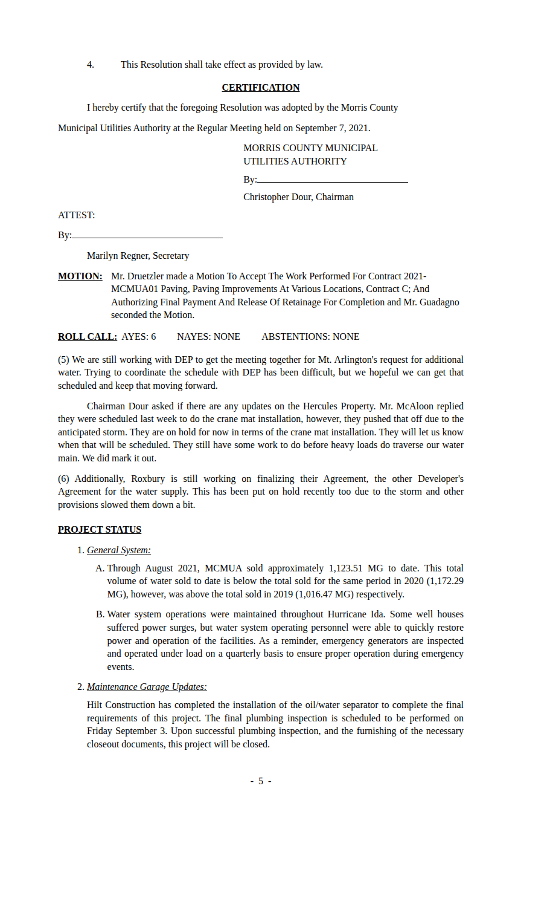4.
This Resolution shall take effect as provided by law.
CERTIFICATION
I hereby certify that the foregoing Resolution was adopted by the Morris County
Municipal Utilities Authority at the Regular Meeting held on September 7, 2021.
MORRIS COUNTY MUNICIPAL
UTILITIES AUTHORITY
By:
Christopher Dour, Chairman
ATTEST:
By:
Marilyn Regner, Secretary
MOTION:
Mr. Druetzler made a Motion To Accept The Work Performed For Contract 2021-MCMUA01 Paving, Paving Improvements At Various Locations, Contract C; And Authorizing Final Payment And Release Of Retainage For Completion and Mr. Guadagno seconded the Motion.
ROLL CALL: AYES: 6 NAYES: NONE ABSTENTIONS: NONE
(5) We are still working with DEP to get the meeting together for Mt. Arlington's request for additional water. Trying to coordinate the schedule with DEP has been difficult, but we hopeful we can get that scheduled and keep that moving forward.
Chairman Dour asked if there are any updates on the Hercules Property. Mr. McAloon replied they were scheduled last week to do the crane mat installation, however, they pushed that off due to the anticipated storm. They are on hold for now in terms of the crane mat installation. They will let us know when that will be scheduled. They still have some work to do before heavy loads do traverse our water main. We did mark it out.
(6) Additionally, Roxbury is still working on finalizing their Agreement, the other Developer's Agreement for the water supply. This has been put on hold recently too due to the storm and other provisions slowed them down a bit.
PROJECT STATUS
General System:
Through August 2021, MCMUA sold approximately 1,123.51 MG to date. This total volume of water sold to date is below the total sold for the same period in 2020 (1,172.29 MG), however, was above the total sold in 2019 (1,016.47 MG) respectively.
Water system operations were maintained throughout Hurricane Ida. Some well houses suffered power surges, but water system operating personnel were able to quickly restore power and operation of the facilities. As a reminder, emergency generators are inspected and operated under load on a quarterly basis to ensure proper operation during emergency events.
Maintenance Garage Updates:
Hilt Construction has completed the installation of the oil/water separator to complete the final requirements of this project. The final plumbing inspection is scheduled to be performed on Friday September 3. Upon successful plumbing inspection, and the furnishing of the necessary closeout documents, this project will be closed.
- 5 -